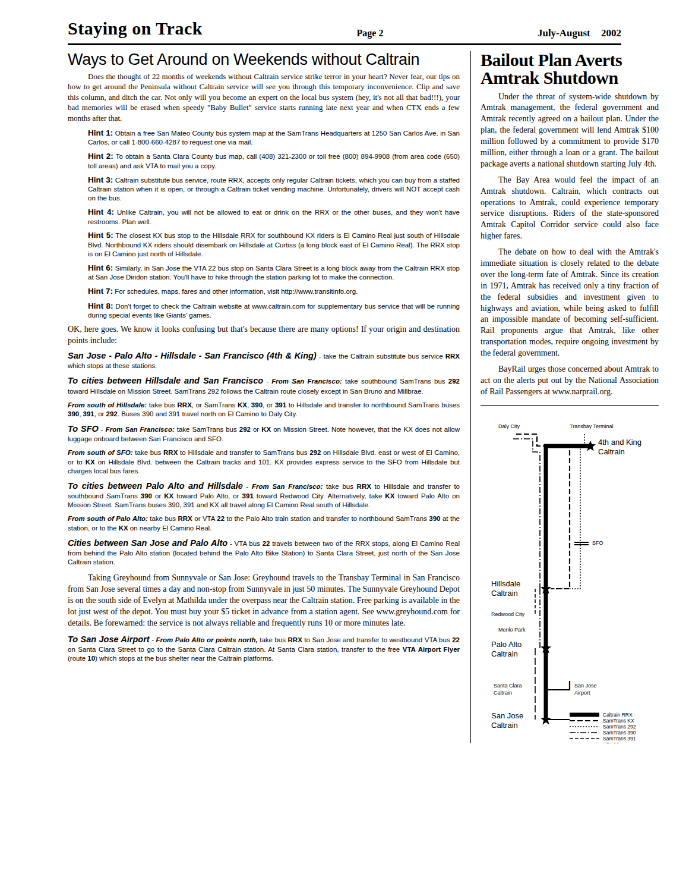Staying on Track
Page 2
July-August 2002
Ways to Get Around on Weekends without Caltrain
Does the thought of 22 months of weekends without Caltrain service strike terror in your heart? Never fear, our tips on how to get around the Peninsula without Caltrain service will see you through this temporary inconvenience. Clip and save this column, and ditch the car. Not only will you become an expert on the local bus system (hey, it's not all that bad!!!), your bad memories will be erased when speedy "Baby Bullet" service starts running late next year and when CTX ends a few months after that.
Hint 1: Obtain a free San Mateo County bus system map at the SamTrans Headquarters at 1250 San Carlos Ave. in San Carlos, or call 1-800-660-4287 to request one via mail.
Hint 2: To obtain a Santa Clara County bus map, call (408) 321-2300 or toll free (800) 894-9908 (from area code (650) toll areas) and ask VTA to mail you a copy.
Hint 3: Caltrain substitute bus service, route RRX, accepts only regular Caltrain tickets, which you can buy from a staffed Caltrain station when it is open, or through a Caltrain ticket vending machine. Unfortunately, drivers will NOT accept cash on the bus.
Hint 4: Unlike Caltrain, you will not be allowed to eat or drink on the RRX or the other buses, and they won't have restrooms. Plan well.
Hint 5: The closest KX bus stop to the Hillsdale RRX for southbound KX riders is El Camino Real just south of Hillsdale Blvd. Northbound KX riders should disembark on Hillsdale at Curtiss (a long block east of El Camino Real). The RRX stop is on El Camino just north of Hillsdale.
Hint 6: Similarly, in San Jose the VTA 22 bus stop on Santa Clara Street is a long block away from the Caltrain RRX stop at San Jose Diridon station. You'll have to hike through the station parking lot to make the connection.
Hint 7: For schedules, maps, fares and other information, visit http://www.transitinfo.org.
Hint 8: Don't forget to check the Caltrain website at www.caltrain.com for supplementary bus service that will be running during special events like Giants' games.
OK, here goes. We know it looks confusing but that's because there are many options! If your origin and destination points include:
San Jose - Palo Alto - Hillsdale - San Francisco (4th & King) - take the Caltrain substitute bus service RRX which stops at these stations.
To cities between Hillsdale and San Francisco - From San Francisco: take southbound SamTrans bus 292 toward Hillsdale on Mission Street. SamTrans 292 follows the Caltrain route closely except in San Bruno and Millbrae.
From south of Hillsdale: take bus RRX, or SamTrans KX, 390, or 391 to Hillsdale and transfer to northbound SamTrans buses 390, 391, or 292. Buses 390 and 391 travel north on El Camino to Daly City.
To SFO - From San Francisco: take SamTrans bus 292 or KX on Mission Street. Note however, that the KX does not allow luggage onboard between San Francisco and SFO.
From south of SFO: take bus RRX to Hillsdale and transfer to SamTrans bus 292 on Hillsdale Blvd. east or west of El Camino, or to KX on Hillsdale Blvd. between the Caltrain tracks and 101. KX provides express service to the SFO from Hillsdale but charges local bus fares.
To cities between Palo Alto and Hillsdale - From San Francisco: take bus RRX to Hillsdale and transfer to southbound SamTrans 390 or KX toward Palo Alto, or 391 toward Redwood City. Alternatively, take KX toward Palo Alto on Mission Street. SamTrans buses 390, 391 and KX all travel along El Camino Real south of Hillsdale.
From south of Palo Alto: take bus RRX or VTA 22 to the Palo Alto train station and transfer to northbound SamTrans 390 at the station, or to the KX on nearby El Camino Real.
Cities between San Jose and Palo Alto - VTA bus 22 travels between two of the RRX stops, along El Camino Real from behind the Palo Alto station (located behind the Palo Alto Bike Station) to Santa Clara Street, just north of the San Jose Caltrain station.
Taking Greyhound from Sunnyvale or San Jose: Greyhound travels to the Transbay Terminal in San Francisco from San Jose several times a day and non-stop from Sunnyvale in just 50 minutes. The Sunnyvale Greyhound Depot is on the south side of Evelyn at Mathilda under the overpass near the Caltrain station. Free parking is available in the lot just west of the depot. You must buy your $5 ticket in advance from a station agent. See www.greyhound.com for details. Be forewarned: the service is not always reliable and frequently runs 10 or more minutes late.
To San Jose Airport - From Palo Alto or points north, take bus RRX to San Jose and transfer to westbound VTA bus 22 on Santa Clara Street to go to the Santa Clara Caltrain station. At Santa Clara station, transfer to the free VTA Airport Flyer (route 10) which stops at the bus shelter near the Caltrain platforms.
Bailout Plan Averts
Amtrak Shutdown
Under the threat of system-wide shutdown by Amtrak management, the federal government and Amtrak recently agreed on a bailout plan. Under the plan, the federal government will lend Amtrak $100 million followed by a commitment to provide $170 million, either through a loan or a grant. The bailout package averts a national shutdown starting July 4th.
The Bay Area would feel the impact of an Amtrak shutdown. Caltrain, which contracts out operations to Amtrak, could experience temporary service disruptions. Riders of the state-sponsored Amtrak Capitol Corridor service could also face higher fares.
The debate on how to deal with the Amtrak's immediate situation is closely related to the debate over the long-term fate of Amtrak. Since its creation in 1971, Amtrak has received only a tiny fraction of the federal subsidies and investment given to highways and aviation, while being asked to fulfill an impossible mandate of becoming self-sufficient. Rail proponents argue that Amtrak, like other transportation modes, require ongoing investment by the federal government.
BayRail urges those concerned about Amtrak to act on the alerts put out by the National Association of Rail Passengers at www.narprail.org.
Daly City Transbay Terminal 4th and King Caltrain SFO Hillsdale Caltrain Redwood City Menlo Park Palo Alto Caltrain Santa Clara Caltrain San Jose Airport San Jose Caltrain Caltrain RRX SamTrans KX SamTrans 292 SamTrans 390 SamTrans 391 VTA 22 VTA 10